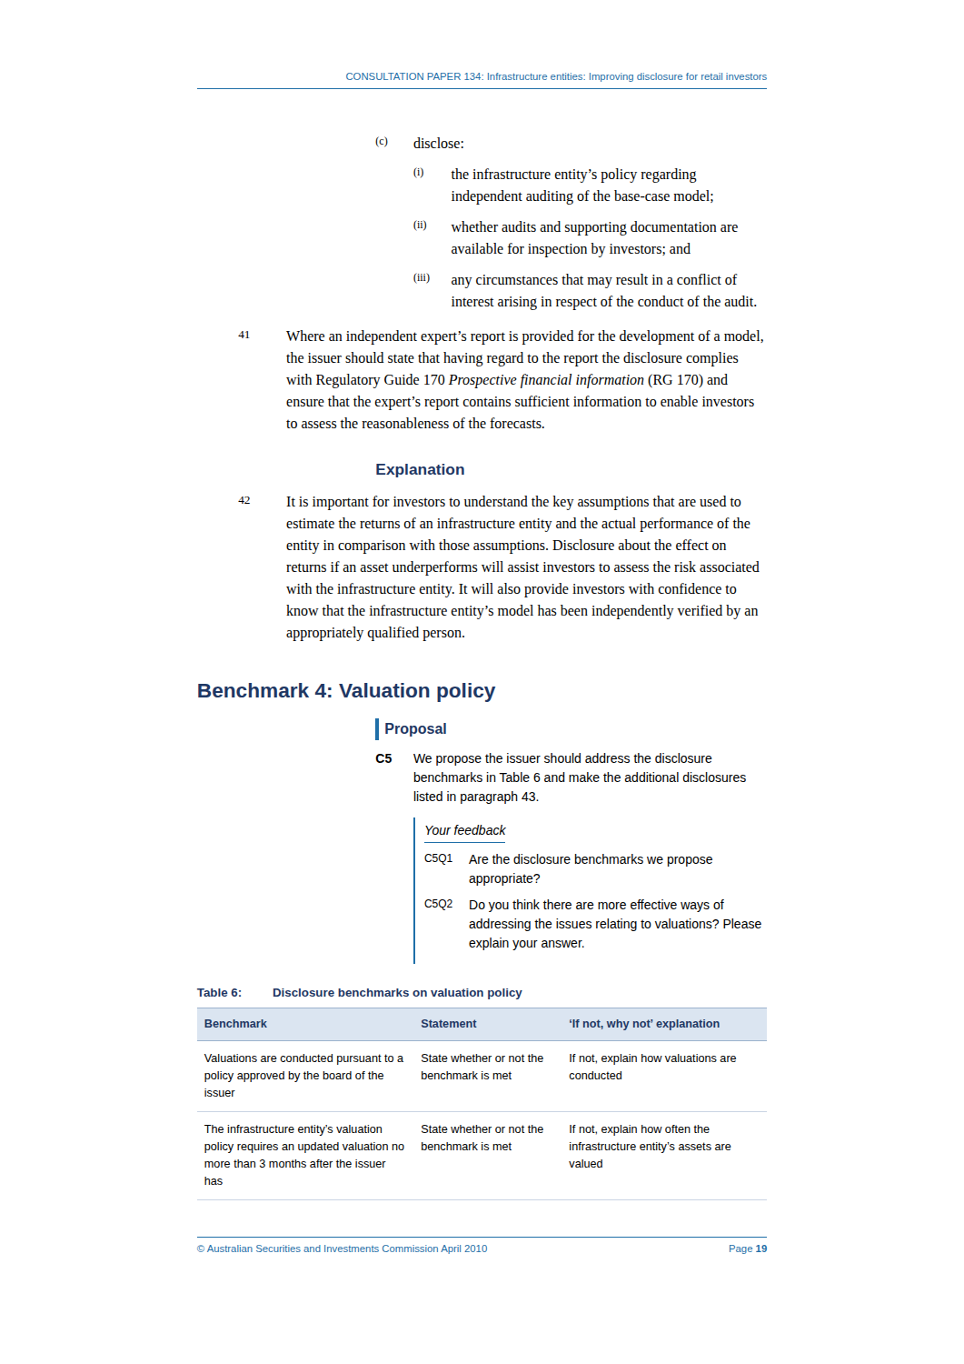CONSULTATION PAPER 134: Infrastructure entities: Improving disclosure for retail investors
(c)
disclose:
(i)
the infrastructure entity’s policy regarding independent auditing of the base-case model;
(ii)
whether audits and supporting documentation are available for inspection by investors; and
(iii)
any circumstances that may result in a conflict of interest arising in respect of the conduct of the audit.
41
Where an independent expert’s report is provided for the development of a model, the issuer should state that having regard to the report the disclosure complies with Regulatory Guide 170 Prospective financial information (RG 170) and ensure that the expert’s report contains sufficient information to enable investors to assess the reasonableness of the forecasts.
Explanation
42
It is important for investors to understand the key assumptions that are used to estimate the returns of an infrastructure entity and the actual performance of the entity in comparison with those assumptions. Disclosure about the effect on returns if an asset underperforms will assist investors to assess the risk associated with the infrastructure entity. It will also provide investors with confidence to know that the infrastructure entity’s model has been independently verified by an appropriately qualified person.
Benchmark 4: Valuation policy
Proposal
C5
We propose the issuer should address the disclosure benchmarks in Table 6 and make the additional disclosures listed in paragraph 43.
Your feedback
C5Q1
Are the disclosure benchmarks we propose appropriate?
C5Q2
Do you think there are more effective ways of addressing the issues relating to valuations? Please explain your answer.
Table 6: Disclosure benchmarks on valuation policy
| Benchmark | Statement | ‘If not, why not’ explanation |
| --- | --- | --- |
| Valuations are conducted pursuant to a policy approved by the board of the issuer | State whether or not the benchmark is met | If not, explain how valuations are conducted |
| The infrastructure entity’s valuation policy requires an updated valuation no more than 3 months after the issuer has | State whether or not the benchmark is met | If not, explain how often the infrastructure entity’s assets are valued |
© Australian Securities and Investments Commission April 2010
Page 19